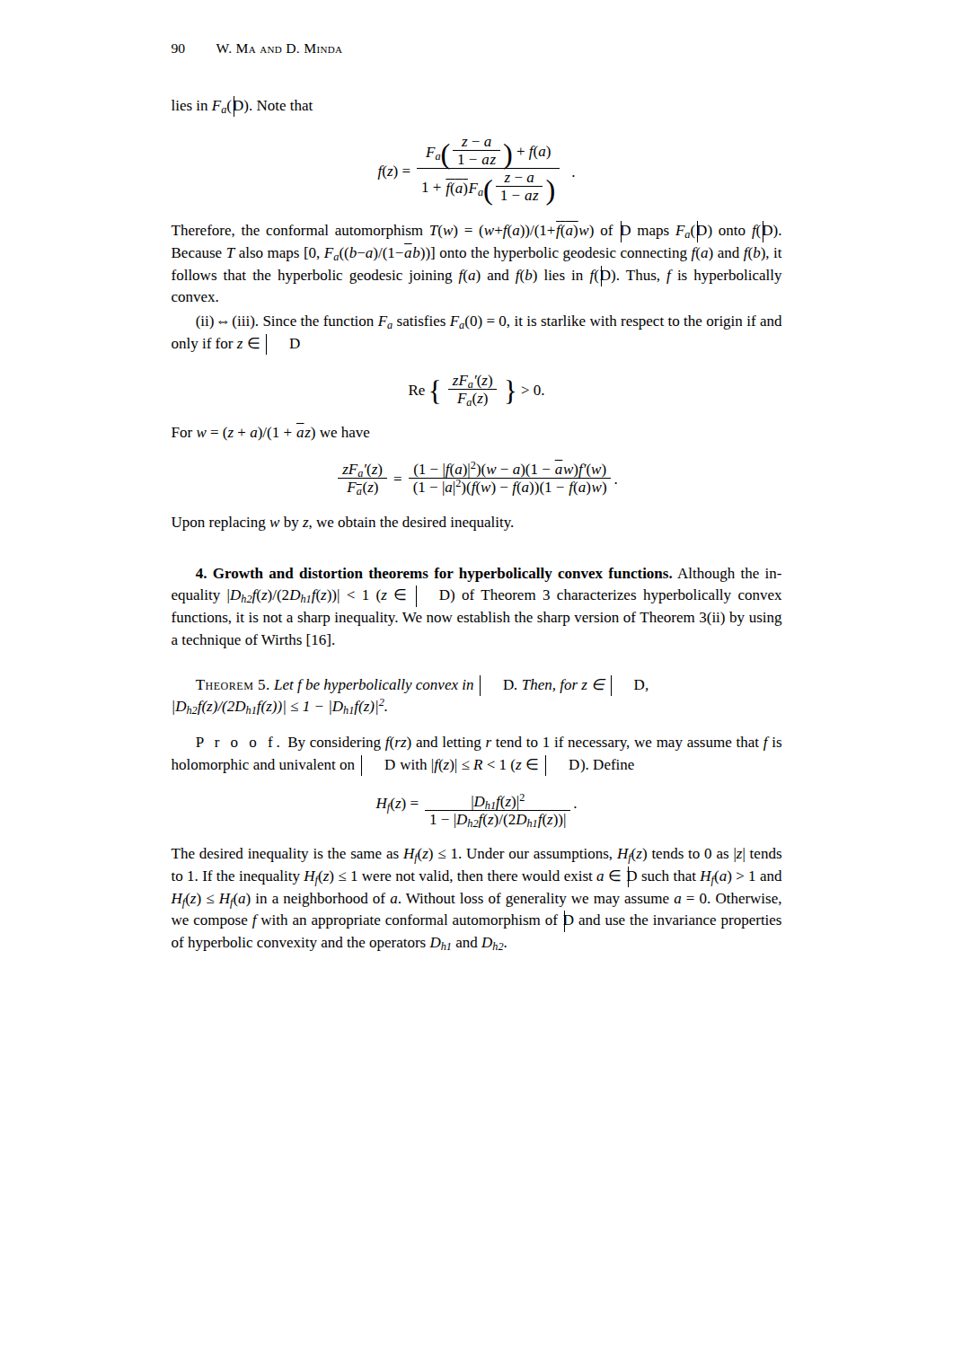90 W. Ma and D. Minda
lies in Fa( ). Note that
f(z) = Fa(z − a 1 − az) + f(a) 1 + f(a) Fa(z − a 1 − az) .
Therefore, the conformal automorphism T(w) = (w+f(a))/(1+f(a) w) of maps Fa( ) onto f( ). Because T also maps [0, Fa((b−a)/(1−ab))] onto the hyperbolic geodesic connecting f(a) and f(b), it follows that the hyperbolic geodesic joining f(a) and f(b) lies in f( ). Thus, f is hyperbolically convex.
(ii) ⇔ (iii). Since the function Fa satisfies Fa(0) = 0, it is starlike with respect to the origin if and only if for z ∈
Re { zFa′(z) Fa(z) } > 0.
For w = (z + a)/(1 + az) we have
zFa′(z) Fa(z) = (1 − |f(a)|2)(w − a)(1 − aw)f′(w)(1 − |a|2)(f(w) − f(a))(1 − f(a) w).
Upon replacing w by z, we obtain the desired inequality.
4. Growth and distortion theorems for hyperbolically convex functions. Although the inequality |Dh2f(z)/(2Dh1f(z))| < 1 (z ∈ ) of Theorem 3 characterizes hyperbolically convex functions, it is not a sharp inequality. We now establish the sharp version of Theorem 3(ii) by using a technique of Wirths [16].
Theorem 5. Let f be hyperbolically convex in . Then, for z ∈ ,
|Dh2f(z)/(2Dh1f(z))| ≤ 1 − |Dh1f(z)|2.
P r o o f. By considering f(rz) and letting r tend to 1 if necessary, we may assume that f is holomorphic and univalent on with |f(z)| ≤ R < 1 (z ∈ ). Define
Hf(z) = |Dh1f(z)|21 − |Dh2f(z)/(2Dh1f(z))|.
The desired inequality is the same as Hf(z) ≤ 1. Under our assumptions, Hf(z) tends to 0 as |z| tends to 1. If the inequality Hf(z) ≤ 1 were not valid, then there would exist a ∈ such that Hf(a) > 1 and Hf(z) ≤ Hf(a) in a neighborhood of a. Without loss of generality we may assume a = 0. Otherwise, we compose f with an appropriate conformal automorphism of and use the invariance properties of hyperbolic convexity and the operators Dh1 and Dh2.